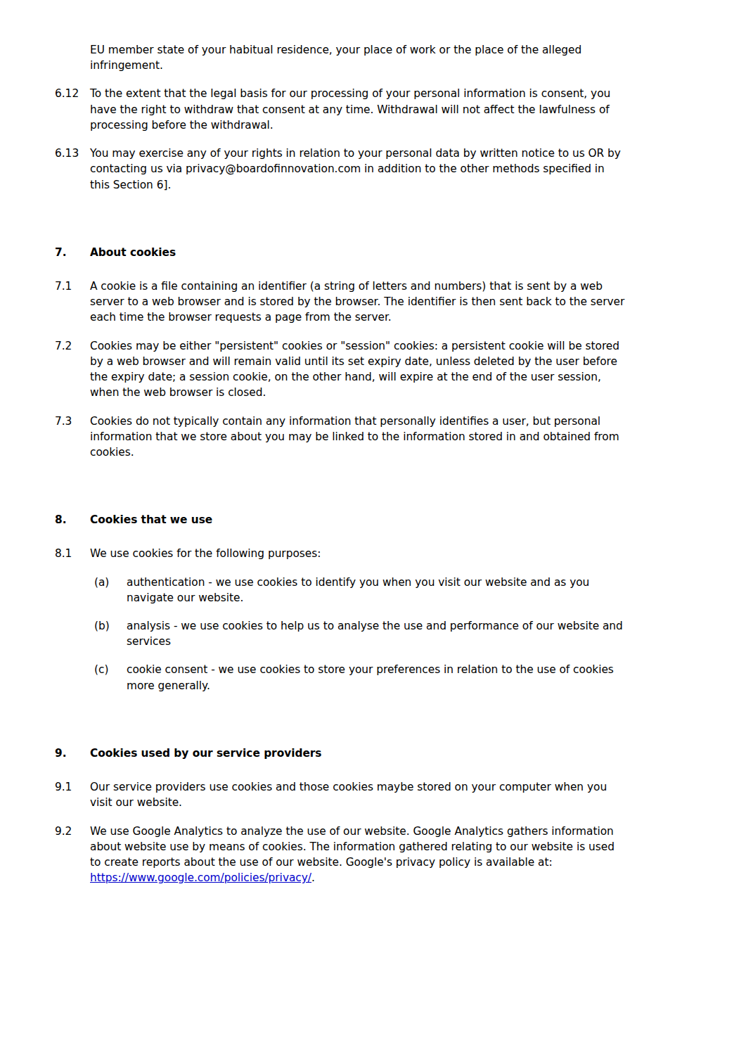EU member state of your habitual residence, your place of work or the place of the alleged infringement.
6.12
To the extent that the legal basis for our processing of your personal information is consent, you have the right to withdraw that consent at any time. Withdrawal will not affect the lawfulness of processing before the withdrawal.
6.13
You may exercise any of your rights in relation to your personal data by written notice to us OR by contacting us via privacy@boardofinnovation.com in addition to the other methods specified in this Section 6].
7.
About cookies
7.1
A cookie is a file containing an identifier (a string of letters and numbers) that is sent by a web server to a web browser and is stored by the browser. The identifier is then sent back to the server each time the browser requests a page from the server.
7.2
Cookies may be either "persistent" cookies or "session" cookies: a persistent cookie will be stored by a web browser and will remain valid until its set expiry date, unless deleted by the user before the expiry date; a session cookie, on the other hand, will expire at the end of the user session, when the web browser is closed.
7.3
Cookies do not typically contain any information that personally identifies a user, but personal information that we store about you may be linked to the information stored in and obtained from cookies.
8.
Cookies that we use
8.1
We use cookies for the following purposes:
(a)
authentication - we use cookies to identify you when you visit our website and as you navigate our website.
(b)
analysis - we use cookies to help us to analyse the use and performance of our website and services
(c)
cookie consent - we use cookies to store your preferences in relation to the use of cookies more generally.
9.
Cookies used by our service providers
9.1
Our service providers use cookies and those cookies maybe stored on your computer when you visit our website.
9.2
We use Google Analytics to analyze the use of our website. Google Analytics gathers information about website use by means of cookies. The information gathered relating to our website is used to create reports about the use of our website. Google's privacy policy is available at: https://www.google.com/policies/privacy/.